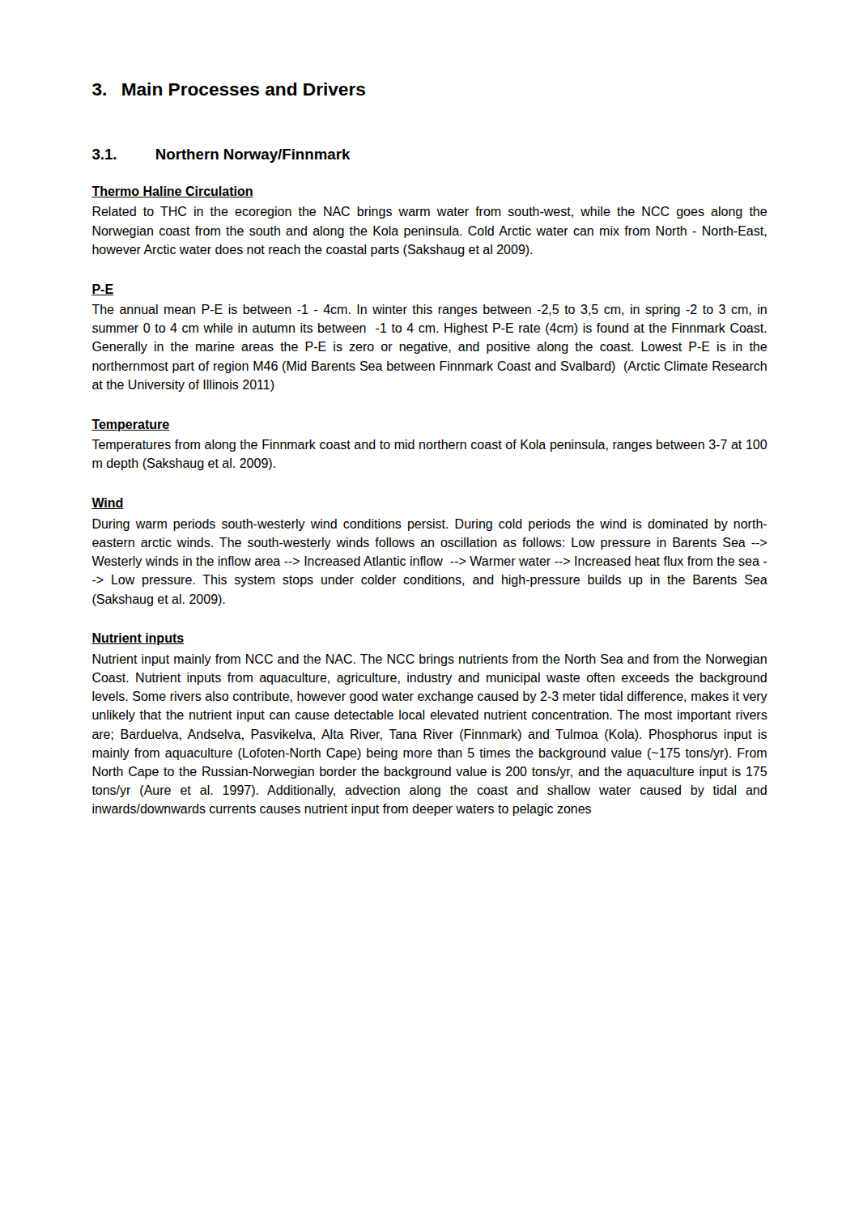3. Main Processes and Drivers
3.1. Northern Norway/Finnmark
Thermo Haline Circulation
Related to THC in the ecoregion the NAC brings warm water from south-west, while the NCC goes along the Norwegian coast from the south and along the Kola peninsula. Cold Arctic water can mix from North - North-East, however Arctic water does not reach the coastal parts (Sakshaug et al 2009).
P-E
The annual mean P-E is between -1 - 4cm. In winter this ranges between -2,5 to 3,5 cm, in spring -2 to 3 cm, in summer 0 to 4 cm while in autumn its between -1 to 4 cm. Highest P-E rate (4cm) is found at the Finnmark Coast. Generally in the marine areas the P-E is zero or negative, and positive along the coast. Lowest P-E is in the northernmost part of region M46 (Mid Barents Sea between Finnmark Coast and Svalbard) (Arctic Climate Research at the University of Illinois 2011)
Temperature
Temperatures from along the Finnmark coast and to mid northern coast of Kola peninsula, ranges between 3-7 at 100 m depth (Sakshaug et al. 2009).
Wind
During warm periods south-westerly wind conditions persist. During cold periods the wind is dominated by north-eastern arctic winds. The south-westerly winds follows an oscillation as follows: Low pressure in Barents Sea --> Westerly winds in the inflow area --> Increased Atlantic inflow --> Warmer water --> Increased heat flux from the sea --> Low pressure. This system stops under colder conditions, and high-pressure builds up in the Barents Sea (Sakshaug et al. 2009).
Nutrient inputs
Nutrient input mainly from NCC and the NAC. The NCC brings nutrients from the North Sea and from the Norwegian Coast. Nutrient inputs from aquaculture, agriculture, industry and municipal waste often exceeds the background levels. Some rivers also contribute, however good water exchange caused by 2-3 meter tidal difference, makes it very unlikely that the nutrient input can cause detectable local elevated nutrient concentration. The most important rivers are; Barduelva, Andselva, Pasvikelva, Alta River, Tana River (Finnmark) and Tulmoa (Kola). Phosphorus input is mainly from aquaculture (Lofoten-North Cape) being more than 5 times the background value (~175 tons/yr). From North Cape to the Russian-Norwegian border the background value is 200 tons/yr, and the aquaculture input is 175 tons/yr (Aure et al. 1997). Additionally, advection along the coast and shallow water caused by tidal and inwards/downwards currents causes nutrient input from deeper waters to pelagic zones